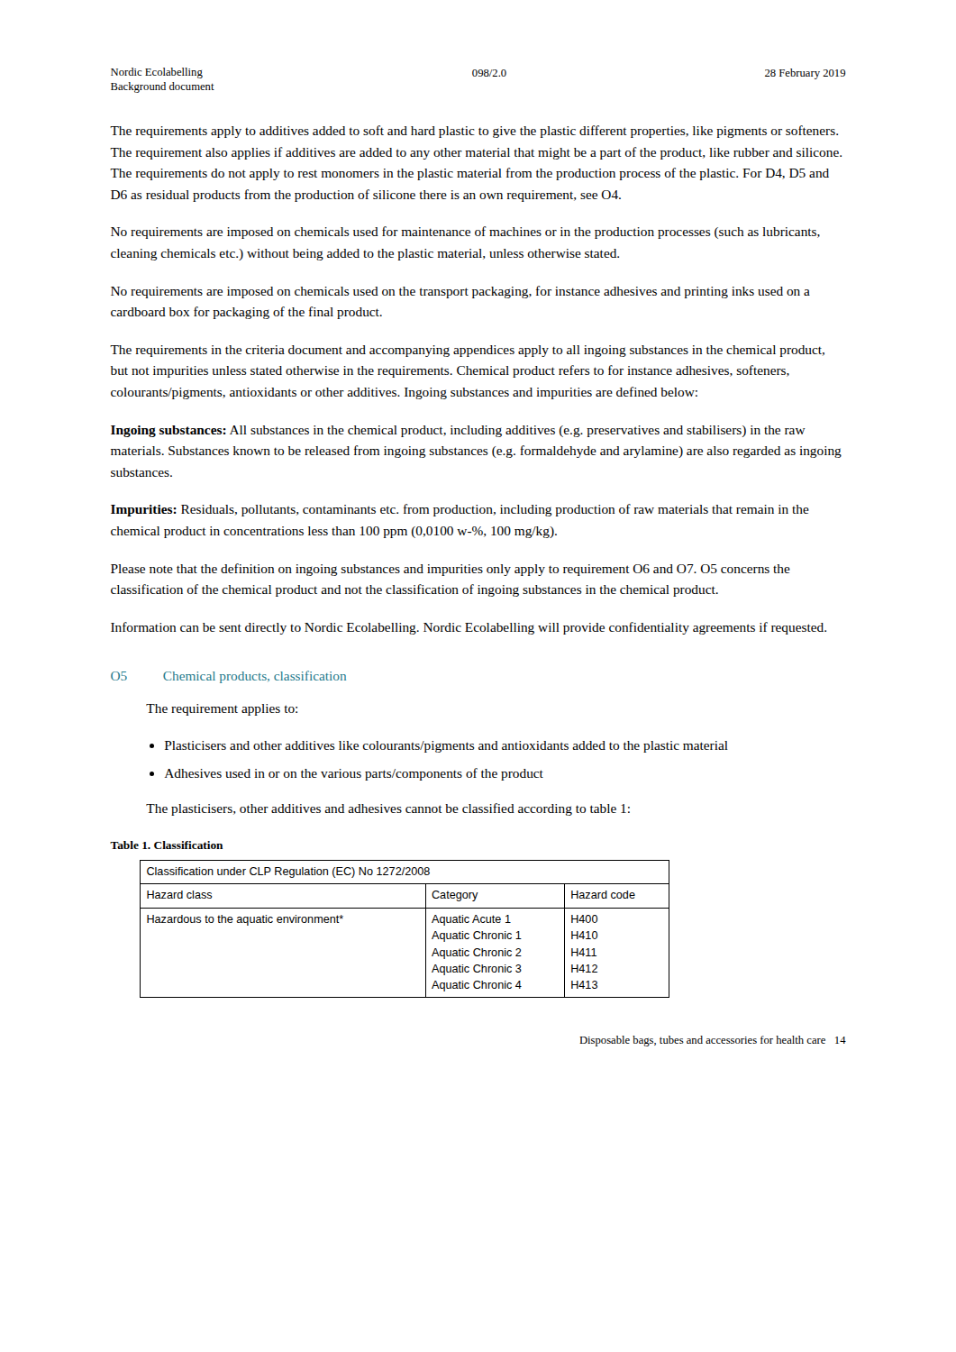Nordic Ecolabelling
Background document
098/2.0
28 February 2019
The requirements apply to additives added to soft and hard plastic to give the plastic different properties, like pigments or softeners. The requirement also applies if additives are added to any other material that might be a part of the product, like rubber and silicone. The requirements do not apply to rest monomers in the plastic material from the production process of the plastic. For D4, D5 and D6 as residual products from the production of silicone there is an own requirement, see O4.
No requirements are imposed on chemicals used for maintenance of machines or in the production processes (such as lubricants, cleaning chemicals etc.) without being added to the plastic material, unless otherwise stated.
No requirements are imposed on chemicals used on the transport packaging, for instance adhesives and printing inks used on a cardboard box for packaging of the final product.
The requirements in the criteria document and accompanying appendices apply to all ingoing substances in the chemical product, but not impurities unless stated otherwise in the requirements. Chemical product refers to for instance adhesives, softeners, colourants/pigments, antioxidants or other additives. Ingoing substances and impurities are defined below:
Ingoing substances: All substances in the chemical product, including additives (e.g. preservatives and stabilisers) in the raw materials. Substances known to be released from ingoing substances (e.g. formaldehyde and arylamine) are also regarded as ingoing substances.
Impurities: Residuals, pollutants, contaminants etc. from production, including production of raw materials that remain in the chemical product in concentrations less than 100 ppm (0,0100 w-%, 100 mg/kg).
Please note that the definition on ingoing substances and impurities only apply to requirement O6 and O7. O5 concerns the classification of the chemical product and not the classification of ingoing substances in the chemical product.
Information can be sent directly to Nordic Ecolabelling. Nordic Ecolabelling will provide confidentiality agreements if requested.
O5 Chemical products, classification
The requirement applies to:
Plasticisers and other additives like colourants/pigments and antioxidants added to the plastic material
Adhesives used in or on the various parts/components of the product
The plasticisers, other additives and adhesives cannot be classified according to table 1:
Table 1. Classification
| Classification under CLP Regulation (EC) No 1272/2008 |
| --- |
| Hazard class | Category | Hazard code |
| Hazardous to the aquatic environment* | Aquatic Acute 1 Aquatic Chronic 1 Aquatic Chronic 2 Aquatic Chronic 3 Aquatic Chronic 4 | H400 H410 H411 H412 H413 |
Disposable bags, tubes and accessories for health care 14